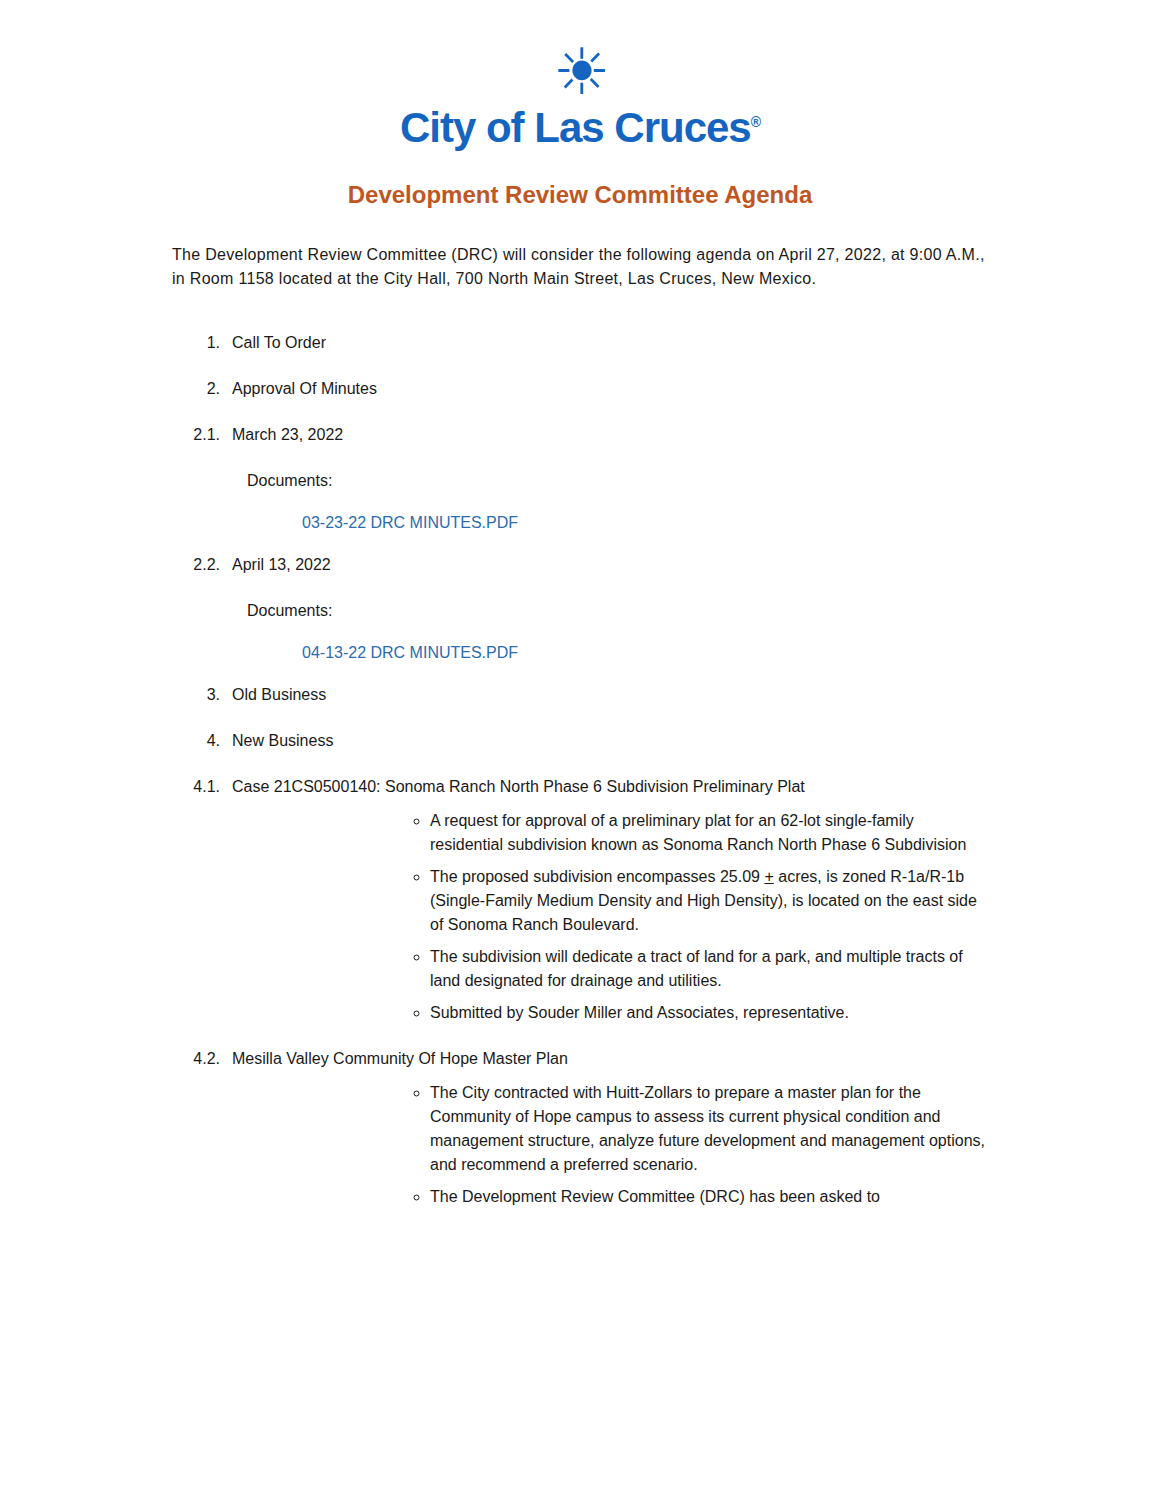☀
City of Las Cruces®
Development Review Committee Agenda
The Development Review Committee (DRC) will consider the following agenda on April 27, 2022, at 9:00 A.M., in Room 1158 located at the City Hall, 700 North Main Street, Las Cruces, New Mexico.
1. Call To Order
2. Approval Of Minutes
2.1. March 23, 2022
Documents:
03-23-22 DRC MINUTES.PDF
2.2. April 13, 2022
Documents:
04-13-22 DRC MINUTES.PDF
3. Old Business
4. New Business
4.1. Case 21CS0500140: Sonoma Ranch North Phase 6 Subdivision Preliminary Plat
A request for approval of a preliminary plat for an 62-lot single-family residential subdivision known as Sonoma Ranch North Phase 6 Subdivision
The proposed subdivision encompasses 25.09 + acres, is zoned R-1a/R-1b (Single-Family Medium Density and High Density), is located on the east side of Sonoma Ranch Boulevard.
The subdivision will dedicate a tract of land for a park, and multiple tracts of land designated for drainage and utilities.
Submitted by Souder Miller and Associates, representative.
4.2. Mesilla Valley Community Of Hope Master Plan
The City contracted with Huitt-Zollars to prepare a master plan for the Community of Hope campus to assess its current physical condition and management structure, analyze future development and management options, and recommend a preferred scenario.
The Development Review Committee (DRC) has been asked to